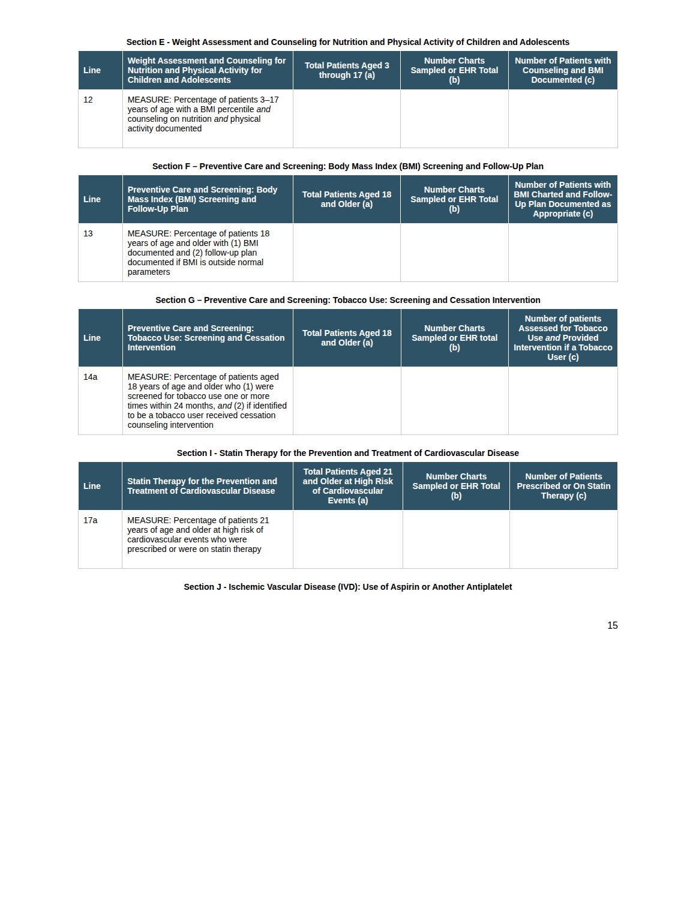Section E - Weight Assessment and Counseling for Nutrition and Physical Activity of Children and Adolescents
| Line | Weight Assessment and Counseling for Nutrition and Physical Activity for Children and Adolescents | Total Patients Aged 3 through 17 (a) | Number Charts Sampled or EHR Total (b) | Number of Patients with Counseling and BMI Documented (c) |
| --- | --- | --- | --- | --- |
| 12 | MEASURE: Percentage of patients 3–17 years of age with a BMI percentile and counseling on nutrition and physical activity documented | | | |
Section F – Preventive Care and Screening: Body Mass Index (BMI) Screening and Follow-Up Plan
| Line | Preventive Care and Screening: Body Mass Index (BMI) Screening and Follow-Up Plan | Total Patients Aged 18 and Older (a) | Number Charts Sampled or EHR Total (b) | Number of Patients with BMI Charted and Follow-Up Plan Documented as Appropriate (c) |
| --- | --- | --- | --- | --- |
| 13 | MEASURE: Percentage of patients 18 years of age and older with (1) BMI documented and (2) follow-up plan documented if BMI is outside normal parameters | | | |
Section G – Preventive Care and Screening: Tobacco Use: Screening and Cessation Intervention
| Line | Preventive Care and Screening: Tobacco Use: Screening and Cessation Intervention | Total Patients Aged 18 and Older (a) | Number Charts Sampled or EHR total (b) | Number of patients Assessed for Tobacco Use and Provided Intervention if a Tobacco User (c) |
| --- | --- | --- | --- | --- |
| 14a | MEASURE: Percentage of patients aged 18 years of age and older who (1) were screened for tobacco use one or more times within 24 months, and (2) if identified to be a tobacco user received cessation counseling intervention | | | |
Section I - Statin Therapy for the Prevention and Treatment of Cardiovascular Disease
| Line | Statin Therapy for the Prevention and Treatment of Cardiovascular Disease | Total Patients Aged 21 and Older at High Risk of Cardiovascular Events (a) | Number Charts Sampled or EHR Total (b) | Number of Patients Prescribed or On Statin Therapy (c) |
| --- | --- | --- | --- | --- |
| 17a | MEASURE: Percentage of patients 21 years of age and older at high risk of cardiovascular events who were prescribed or were on statin therapy | | | |
Section J - Ischemic Vascular Disease (IVD): Use of Aspirin or Another Antiplatelet
15